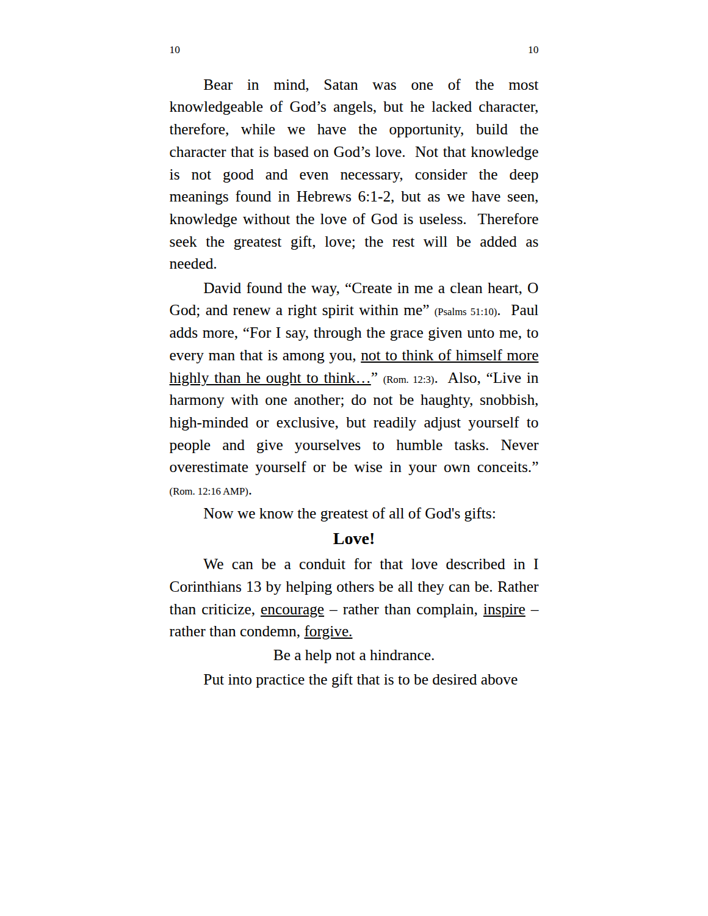10 10
Bear in mind, Satan was one of the most knowledgeable of God’s angels, but he lacked character, therefore, while we have the opportunity, build the character that is based on God’s love. Not that knowledge is not good and even necessary, consider the deep meanings found in Hebrews 6:1-2, but as we have seen, knowledge without the love of God is useless. Therefore seek the greatest gift, love; the rest will be added as needed.
David found the way, “Create in me a clean heart, O God; and renew a right spirit within me” (Psalms 51:10). Paul adds more, “For I say, through the grace given unto me, to every man that is among you, not to think of himself more highly than he ought to think…” (Rom. 12:3). Also, “Live in harmony with one another; do not be haughty, snobbish, high-minded or exclusive, but readily adjust yourself to people and give yourselves to humble tasks. Never overestimate yourself or be wise in your own conceits.” (Rom. 12:16 AMP).
Now we know the greatest of all of God's gifts:
Love!
We can be a conduit for that love described in I Corinthians 13 by helping others be all they can be. Rather than criticize, encourage – rather than complain, inspire – rather than condemn, forgive.
Be a help not a hindrance.
Put into practice the gift that is to be desired above